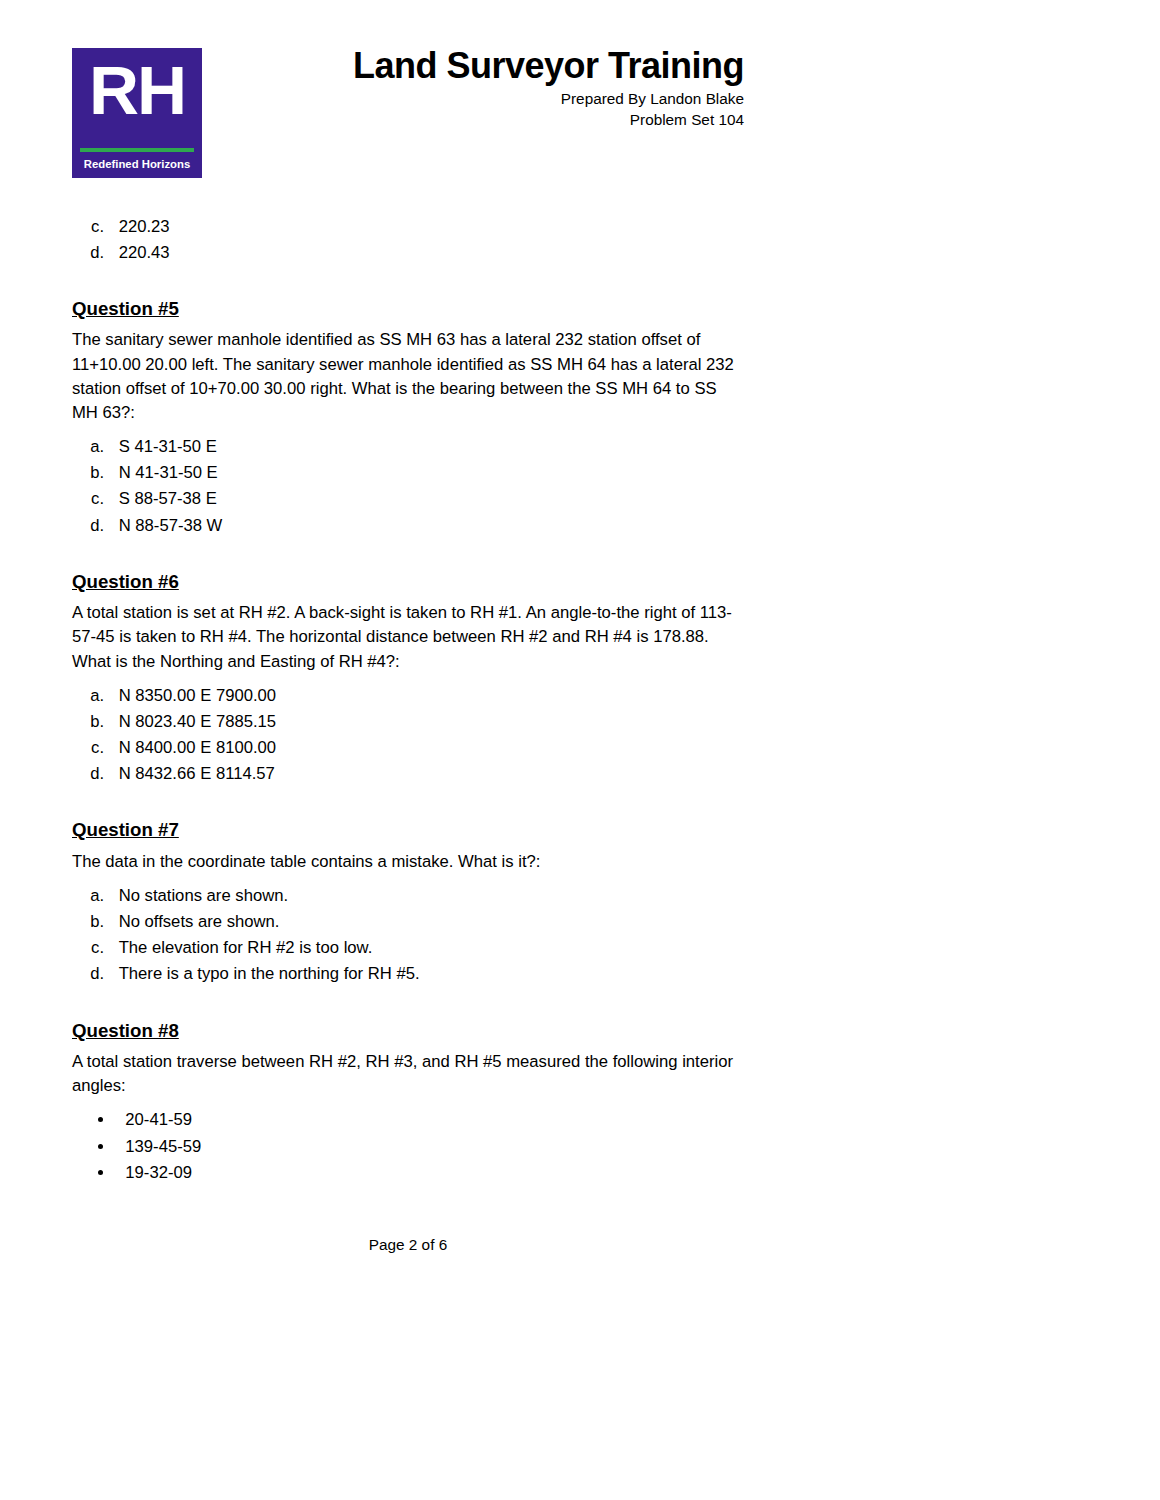RH
Redefined Horizons
Land Surveyor Training
Prepared By Landon Blake
Problem Set 104
220.23
220.43
Question #5
The sanitary sewer manhole identified as SS MH 63 has a lateral 232 station offset of 11+10.00 20.00 left. The sanitary sewer manhole identified as SS MH 64 has a lateral 232 station offset of 10+70.00 30.00 right. What is the bearing between the SS MH 64 to SS MH 63?:
S 41-31-50 E
N 41-31-50 E
S 88-57-38 E
N 88-57-38 W
Question #6
A total station is set at RH #2. A back-sight is taken to RH #1. An angle-to-the right of 113-57-45 is taken to RH #4. The horizontal distance between RH #2 and RH #4 is 178.88. What is the Northing and Easting of RH #4?:
N 8350.00 E 7900.00
N 8023.40 E 7885.15
N 8400.00 E 8100.00
N 8432.66 E 8114.57
Question #7
The data in the coordinate table contains a mistake. What is it?:
No stations are shown.
No offsets are shown.
The elevation for RH #2 is too low.
There is a typo in the northing for RH #5.
Question #8
A total station traverse between RH #2, RH #3, and RH #5 measured the following interior angles:
20-41-59
139-45-59
19-32-09
Page 2 of 6